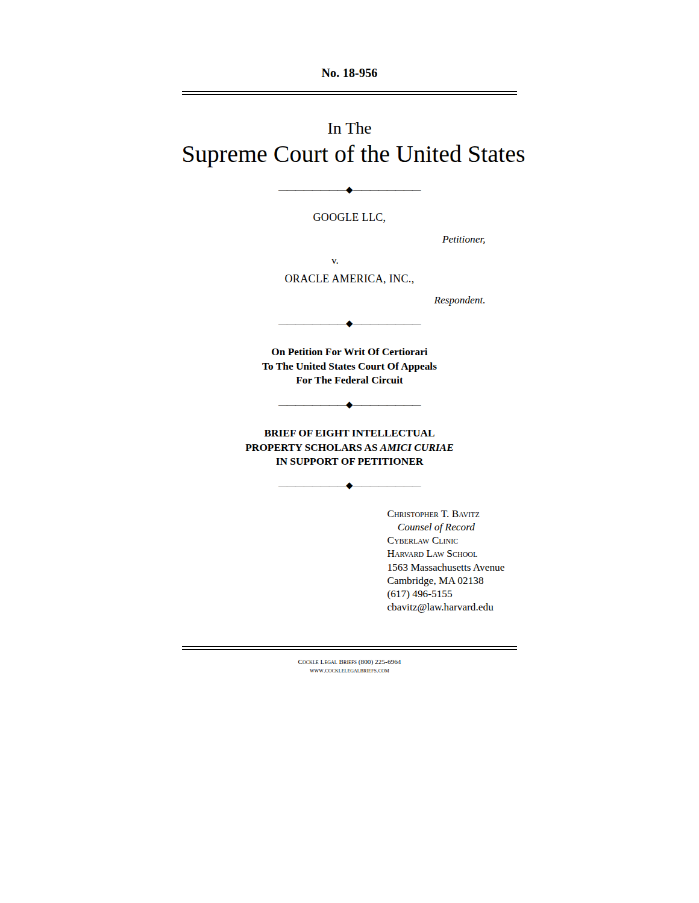No. 18-956
In The
Supreme Court of the United States
————————◆————————
GOOGLE LLC,
Petitioner,
v.
ORACLE AMERICA, INC.,
Respondent.
————————◆————————
On Petition For Writ Of Certiorari
To The United States Court Of Appeals
For The Federal Circuit
————————◆————————
BRIEF OF EIGHT INTELLECTUAL
PROPERTY SCHOLARS AS AMICI CURIAE
IN SUPPORT OF PETITIONER
————————◆————————
Christopher T. Bavitz
Counsel of Record Cyberlaw Clinic
Harvard Law School
1563 Massachusetts Avenue
Cambridge, MA 02138
(617) 496-5155
cbavitz@law.harvard.edu
Cockle Legal Briefs (800) 225-6964
www.cocklelegalbriefs.com